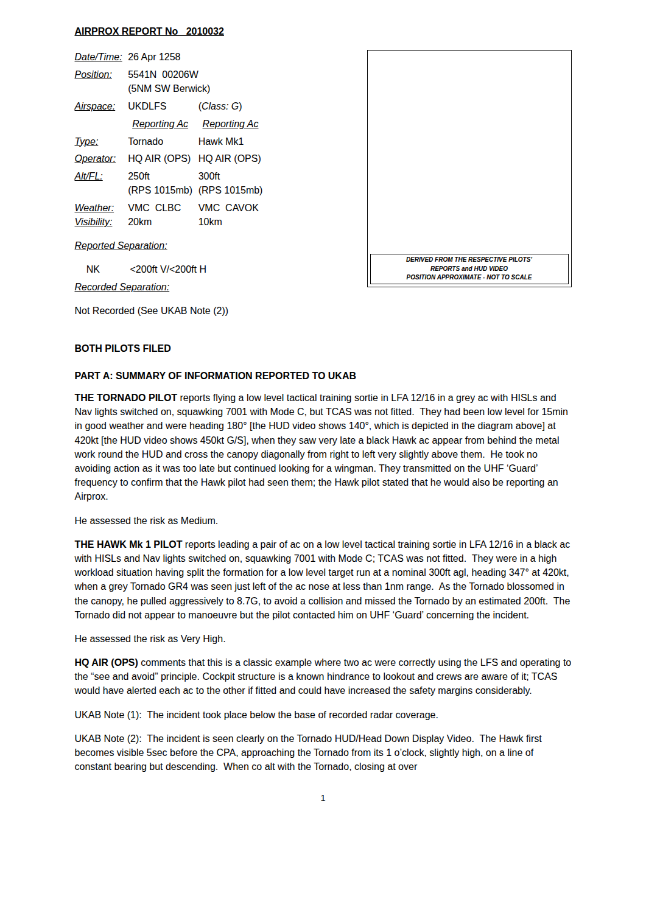AIRPROX REPORT No 2010032
DERIVED FROM THE RESPECTIVE PILOTS’
REPORTS and HUD VIDEO
POSITION APPROXIMATE - NOT TO SCALE
| Date/Time: | 26 Apr 1258 |
| Position: | 5541N 00206W (5NM SW Berwick) |
| Airspace: | UKDLFS | ( Class: G ) |
| | Reporting Ac | Reporting Ac |
| Type: | Tornado | Hawk Mk1 |
| Operator: | HQ AIR (OPS) | HQ AIR (OPS) |
| Alt/FL: | 250ft (RPS 1015mb) | 300ft (RPS 1015mb) |
| Weather: Visibility: | VMC CLBC 20km | VMC CAVOK 10km |
Reported Separation:
| NK | <200ft V/<200ft H |
Recorded Separation:
Not Recorded (See UKAB Note (2))
BOTH PILOTS FILED
PART A: SUMMARY OF INFORMATION REPORTED TO UKAB
THE TORNADO PILOT reports flying a low level tactical training sortie in LFA 12/16 in a grey ac with HISLs and Nav lights switched on, squawking 7001 with Mode C, but TCAS was not fitted. They had been low level for 15min in good weather and were heading 180° [the HUD video shows 140°, which is depicted in the diagram above] at 420kt [the HUD video shows 450kt G/S], when they saw very late a black Hawk ac appear from behind the metal work round the HUD and cross the canopy diagonally from right to left very slightly above them. He took no avoiding action as it was too late but continued looking for a wingman. They transmitted on the UHF ‘Guard’ frequency to confirm that the Hawk pilot had seen them; the Hawk pilot stated that he would also be reporting an Airprox.
He assessed the risk as Medium.
THE HAWK Mk 1 PILOT reports leading a pair of ac on a low level tactical training sortie in LFA 12/16 in a black ac with HISLs and Nav lights switched on, squawking 7001 with Mode C; TCAS was not fitted. They were in a high workload situation having split the formation for a low level target run at a nominal 300ft agl, heading 347° at 420kt, when a grey Tornado GR4 was seen just left of the ac nose at less than 1nm range. As the Tornado blossomed in the canopy, he pulled aggressively to 8.7G, to avoid a collision and missed the Tornado by an estimated 200ft. The Tornado did not appear to manoeuvre but the pilot contacted him on UHF ‘Guard’ concerning the incident.
He assessed the risk as Very High.
HQ AIR (OPS) comments that this is a classic example where two ac were correctly using the LFS and operating to the “see and avoid” principle. Cockpit structure is a known hindrance to lookout and crews are aware of it; TCAS would have alerted each ac to the other if fitted and could have increased the safety margins considerably.
UKAB Note (1): The incident took place below the base of recorded radar coverage.
UKAB Note (2): The incident is seen clearly on the Tornado HUD/Head Down Display Video. The Hawk first becomes visible 5sec before the CPA, approaching the Tornado from its 1 o’clock, slightly high, on a line of constant bearing but descending. When co alt with the Tornado, closing at over
1